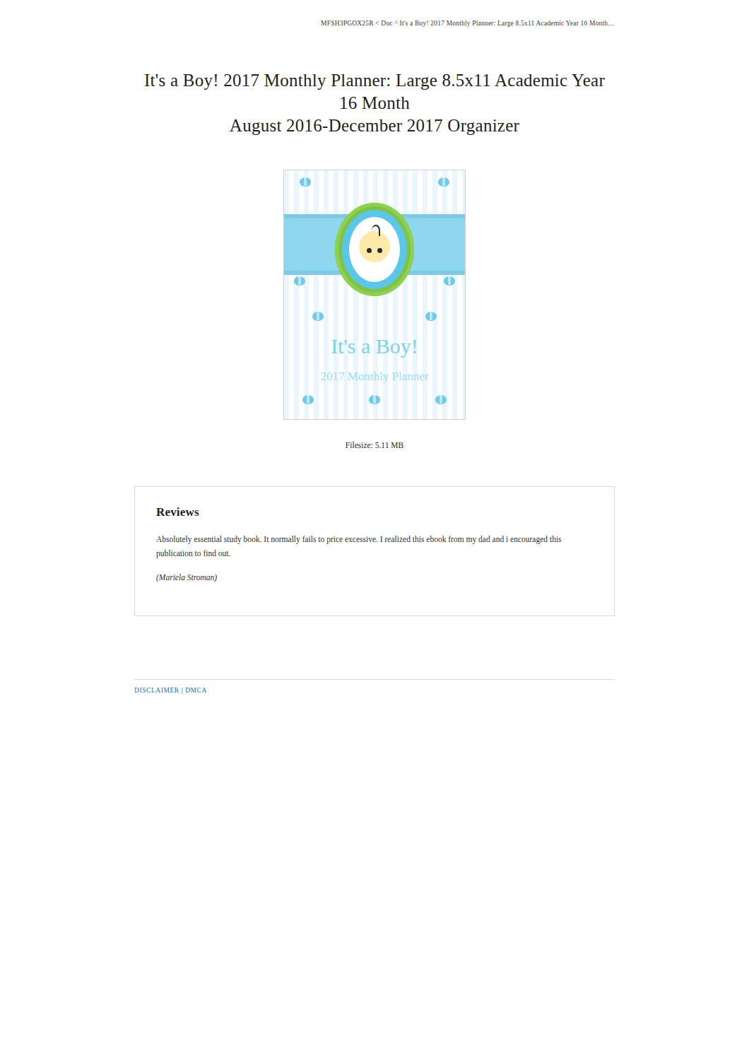MFSH3PGOX25R < Doc ^ It's a Boy! 2017 Monthly Planner: Large 8.5x11 Academic Year 16 Month…
It's a Boy! 2017 Monthly Planner: Large 8.5x11 Academic Year 16 Month
August 2016-December 2017 Organizer
It's a Boy!
2017 Monthly Planner
Filesize: 5.11 MB
Reviews
Absolutely essential study book. It normally fails to price excessive. I realized this ebook from my dad and i encouraged this publication to find out.
(Mariela Stroman)
DISCLAIMER | DMCA